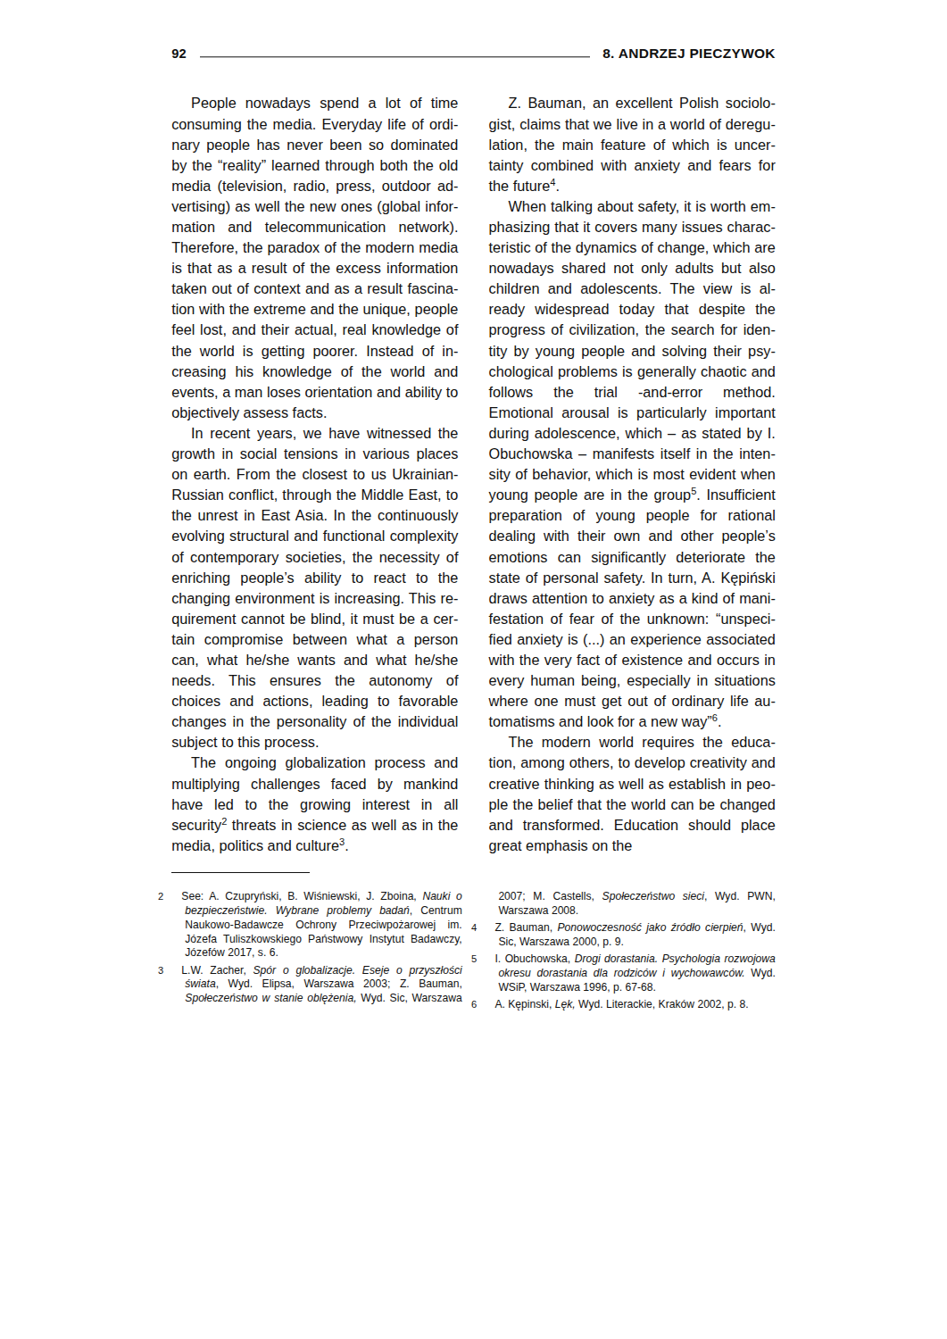92
8. Andrzej Pieczywok
People nowadays spend a lot of time consuming the media. Everyday life of ordinary people has never been so dominated by the “reality” learned through both the old media (television, radio, press, outdoor advertising) as well the new ones (global information and telecommunication network). Therefore, the paradox of the modern media is that as a result of the excess information taken out of context and as a result fascination with the extreme and the unique, people feel lost, and their actual, real knowledge of the world is getting poorer. Instead of increasing his knowledge of the world and events, a man loses orientation and ability to objectively assess facts.
In recent years, we have witnessed the growth in social tensions in various places on earth. From the closest to us Ukrainian-Russian conflict, through the Middle East, to the unrest in East Asia. In the continuously evolving structural and functional complexity of contemporary societies, the necessity of enriching people’s ability to react to the changing environment is increasing. This requirement cannot be blind, it must be a certain compromise between what a person can, what he/she wants and what he/she needs. This ensures the autonomy of choices and actions, leading to favorable changes in the personality of the individual subject to this process.
The ongoing globalization process and multiplying challenges faced by mankind have led to the growing interest in all security2 threats in science as well as in the media, politics and culture3.
Z. Bauman, an excellent Polish sociologist, claims that we live in a world of deregulation, the main feature of which is uncertainty combined with anxiety and fears for the future4.
When talking about safety, it is worth emphasizing that it covers many issues characteristic of the dynamics of change, which are nowadays shared not only adults but also children and adolescents. The view is already widespread today that despite the progress of civilization, the search for identity by young people and solving their psychological problems is generally chaotic and follows the trial -and-error method. Emotional arousal is particularly important during adolescence, which – as stated by I. Obuchowska – manifests itself in the intensity of behavior, which is most evident when young people are in the group5. Insufficient preparation of young people for rational dealing with their own and other people’s emotions can significantly deteriorate the state of personal safety. In turn, A. Kępiński draws attention to anxiety as a kind of manifestation of fear of the unknown: “unspecified anxiety is (...) an experience associated with the very fact of existence and occurs in every human being, especially in situations where one must get out of ordinary life automatisms and look for a new way”6.
The modern world requires the education, among others, to develop creativity and creative thinking as well as establish in people the belief that the world can be changed and transformed. Education should place great emphasis on the
2 See: A. Czupryński, B. Wiśniewski, J. Zboina, Nauki o bezpieczeństwie. Wybrane problemy badań, Centrum Naukowo-Badawcze Ochrony Przeciwpożarowej im. Józefa Tuliszkowskiego Państwowy Instytut Badawczy, Józefów 2017, s. 6.
3 L.W. Zacher, Spór o globalizacje. Eseje o przyszłości świata, Wyd. Elipsa, Warszawa 2003; Z. Bauman, Społeczeństwo w stanie oblężenia, Wyd. Sic, Warszawa 2007; M. Castells, Społeczeństwo sieci, Wyd. PWN, Warszawa 2008.
4 Z. Bauman, Ponowoczesność jako źródło cierpień, Wyd. Sic, Warszawa 2000, p. 9.
5 I. Obuchowska, Drogi dorastania. Psychologia rozwojowa okresu dorastania dla rodziców i wychowawców. Wyd. WSiP, Warszawa 1996, p. 67-68.
6 A. Kępinski, Lęk, Wyd. Literackie, Kraków 2002, p. 8.